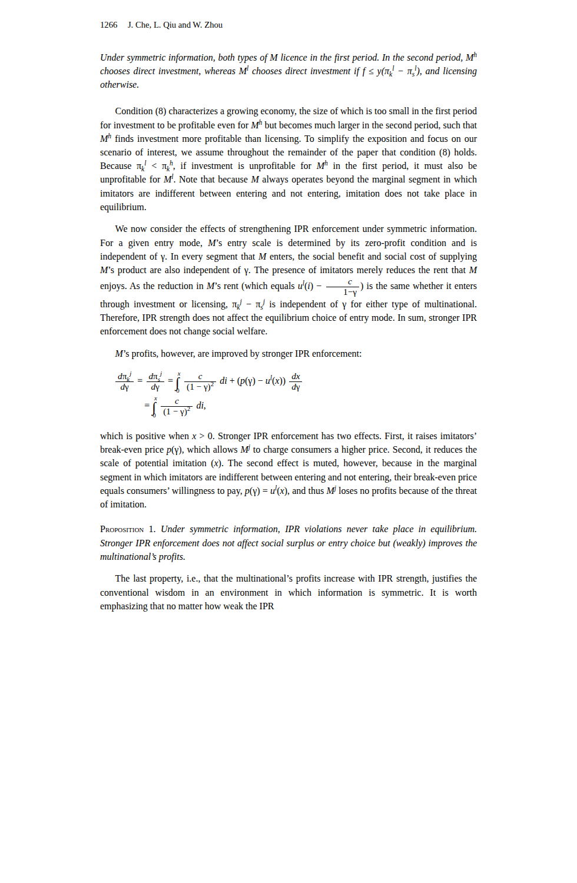1266 J. Che, L. Qiu and W. Zhou
Under symmetric information, both types of M licence in the first period. In the second period, Mh chooses direct investment, whereas Ml chooses direct investment if f ≤ y(πkl − πsl), and licensing otherwise.
Condition (8) characterizes a growing economy, the size of which is too small in the first period for investment to be profitable even for Mh but becomes much larger in the second period, such that Mh finds investment more profitable than licensing. To simplify the exposition and focus on our scenario of interest, we assume throughout the remainder of the paper that condition (8) holds. Because πkl < πkh, if investment is unprofitable for Mh in the first period, it must also be unprofitable for Ml. Note that because M always operates beyond the marginal segment in which imitators are indifferent between entering and not entering, imitation does not take place in equilibrium.
We now consider the effects of strengthening IPR enforcement under symmetric information. For a given entry mode, M’s entry scale is determined by its zero-profit condition and is independent of γ. In every segment that M enters, the social benefit and social cost of supplying M’s product are also independent of γ. The presence of imitators merely reduces the rent that M enjoys. As the reduction in M’s rent (which equals ul(i) − c 1−γ) is the same whether it enters through investment or licensing, πkj − πsj is independent of γ for either type of multinational. Therefore, IPR strength does not affect the equilibrium choice of entry mode. In sum, stronger IPR enforcement does not change social welfare.
M’s profits, however, are improved by stronger IPR enforcement:
dπkj dγ = dπsj dγ = ∫x 0 c(1 − γ)2 di + (p(γ) − ul(x)) dx dγ = ∫x 0 c(1 − γ)2 di,
which is positive when x > 0. Stronger IPR enforcement has two effects. First, it raises imitators’ break-even price p(γ), which allows Mj to charge consumers a higher price. Second, it reduces the scale of potential imitation (x). The second effect is muted, however, because in the marginal segment in which imitators are indifferent between entering and not entering, their break-even price equals consumers’ willingness to pay, p(γ) = ul(x), and thus Mj loses no profits because of the threat of imitation.
Proposition 1. Under symmetric information, IPR violations never take place in equilibrium. Stronger IPR enforcement does not affect social surplus or entry choice but (weakly) improves the multinational’s profits.
The last property, i.e., that the multinational’s profits increase with IPR strength, justifies the conventional wisdom in an environment in which information is symmetric. It is worth emphasizing that no matter how weak the IPR